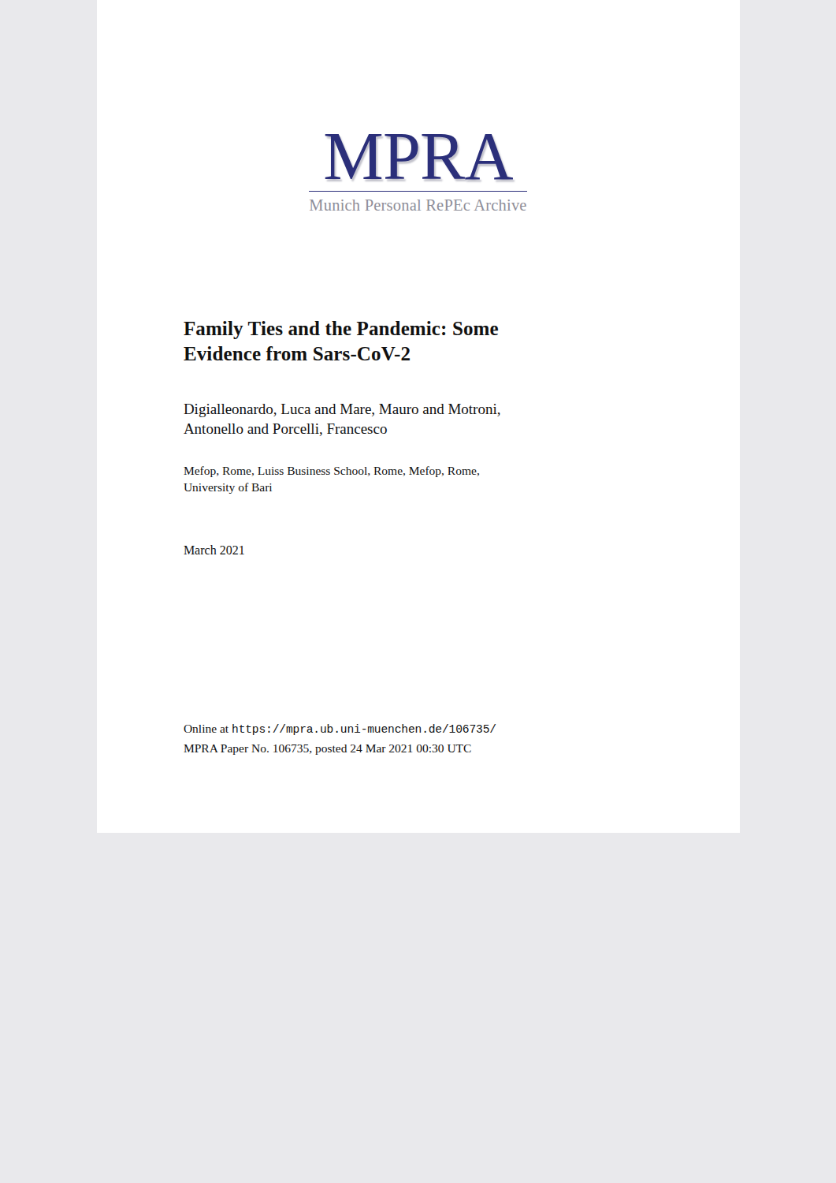MPRA
Munich Personal RePEc Archive
Family Ties and the Pandemic: Some
Evidence from Sars-CoV-2
Digialleonardo, Luca and Mare, Mauro and Motroni,
Antonello and Porcelli, Francesco
Mefop, Rome, Luiss Business School, Rome, Mefop, Rome,
University of Bari
March 2021
Online at https://mpra.ub.uni-muenchen.de/106735/
MPRA Paper No. 106735, posted 24 Mar 2021 00:30 UTC